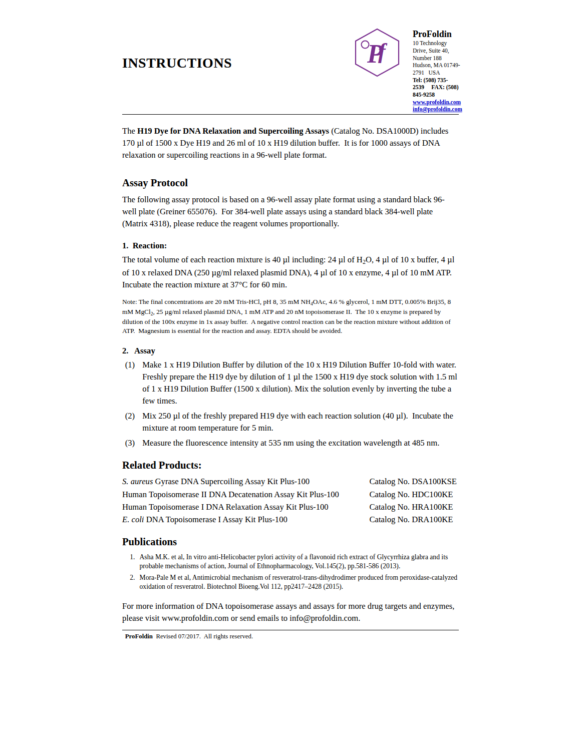INSTRUCTIONS
P f
ProFoldin
10 Technology Drive, Suite 40, Number 188
Hudson, MA 01749-2791 USA
Tel: (508) 735-2539 FAX: (508) 845-9258
www.profoldin.com
info@profoldin.com
The H19 Dye for DNA Relaxation and Supercoiling Assays (Catalog No. DSA1000D) includes 170 µl of 1500 x Dye H19 and 26 ml of 10 x H19 dilution buffer. It is for 1000 assays of DNA relaxation or supercoiling reactions in a 96-well plate format.
Assay Protocol
The following assay protocol is based on a 96-well assay plate format using a standard black 96-well plate (Greiner 655076). For 384-well plate assays using a standard black 384-well plate (Matrix 4318), please reduce the reagent volumes proportionally.
1. Reaction:
The total volume of each reaction mixture is 40 µl including: 24 µl of H2O, 4 µl of 10 x buffer, 4 µl of 10 x relaxed DNA (250 µg/ml relaxed plasmid DNA), 4 µl of 10 x enzyme, 4 µl of 10 mM ATP. Incubate the reaction mixture at 37°C for 60 min.
Note: The final concentrations are 20 mM Tris-HCl, pH 8, 35 mM NH4OAc, 4.6 % glycerol, 1 mM DTT, 0.005% Brij35, 8 mM MgCl2, 25 µg/ml relaxed plasmid DNA, 1 mM ATP and 20 nM topoisomerase II. The 10 x enzyme is prepared by dilution of the 100x enzyme in 1x assay buffer. A negative control reaction can be the reaction mixture without addition of ATP. Magnesium is essential for the reaction and assay. EDTA should be avoided.
2. Assay
(1) Make 1 x H19 Dilution Buffer by dilution of the 10 x H19 Dilution Buffer 10-fold with water. Freshly prepare the H19 dye by dilution of 1 µl the 1500 x H19 dye stock solution with 1.5 ml of 1 x H19 Dilution Buffer (1500 x dilution). Mix the solution evenly by inverting the tube a few times.
(2) Mix 250 µl of the freshly prepared H19 dye with each reaction solution (40 µl). Incubate the mixture at room temperature for 5 min.
(3) Measure the fluorescence intensity at 535 nm using the excitation wavelength at 485 nm.
Related Products:
| S. aureus Gyrase DNA Supercoiling Assay Kit Plus-100 | Catalog No. DSA100KSE |
| Human Topoisomerase II DNA Decatenation Assay Kit Plus-100 | Catalog No. HDC100KE |
| Human Topoisomerase I DNA Relaxation Assay Kit Plus-100 | Catalog No. HRA100KE |
| E. coli DNA Topoisomerase I Assay Kit Plus-100 | Catalog No. DRA100KE |
Publications
Asha M.K. et al, In vitro anti-Helicobacter pylori activity of a flavonoid rich extract of Glycyrrhiza glabra and its probable mechanisms of action, Journal of Ethnopharmacology, Vol.145(2), pp.581-586 (2013).
Mora-Pale M et al, Antimicrobial mechanism of resveratrol-trans-dihydrodimer produced from peroxidase-catalyzed oxidation of resveratrol. Biotechnol Bioeng.Vol 112, pp2417–2428 (2015).
For more information of DNA topoisomerase assays and assays for more drug targets and enzymes, please visit www.profoldin.com or send emails to info@profoldin.com.
ProFoldin Revised 07/2017. All rights reserved.